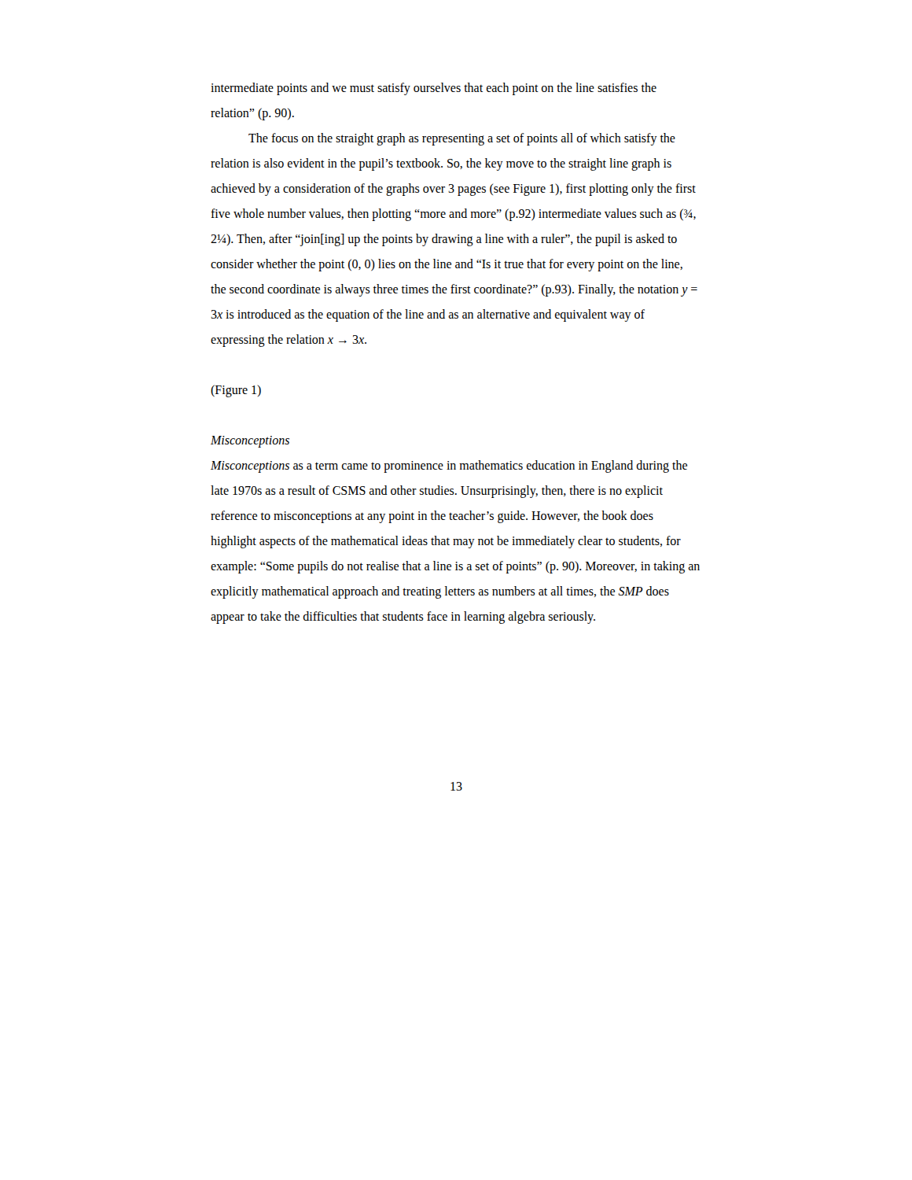intermediate points and we must satisfy ourselves that each point on the line satisfies the relation” (p. 90).
The focus on the straight graph as representing a set of points all of which satisfy the relation is also evident in the pupil’s textbook. So, the key move to the straight line graph is achieved by a consideration of the graphs over 3 pages (see Figure 1), first plotting only the first five whole number values, then plotting “more and more” (p.92) intermediate values such as (¾, 2¼). Then, after “join[ing] up the points by drawing a line with a ruler”, the pupil is asked to consider whether the point (0, 0) lies on the line and “Is it true that for every point on the line, the second coordinate is always three times the first coordinate?” (p.93). Finally, the notation y = 3x is introduced as the equation of the line and as an alternative and equivalent way of expressing the relation x → 3x.
(Figure 1)
Misconceptions
Misconceptions as a term came to prominence in mathematics education in England during the late 1970s as a result of CSMS and other studies. Unsurprisingly, then, there is no explicit reference to misconceptions at any point in the teacher’s guide. However, the book does highlight aspects of the mathematical ideas that may not be immediately clear to students, for example: “Some pupils do not realise that a line is a set of points” (p. 90). Moreover, in taking an explicitly mathematical approach and treating letters as numbers at all times, the SMP does appear to take the difficulties that students face in learning algebra seriously.
13